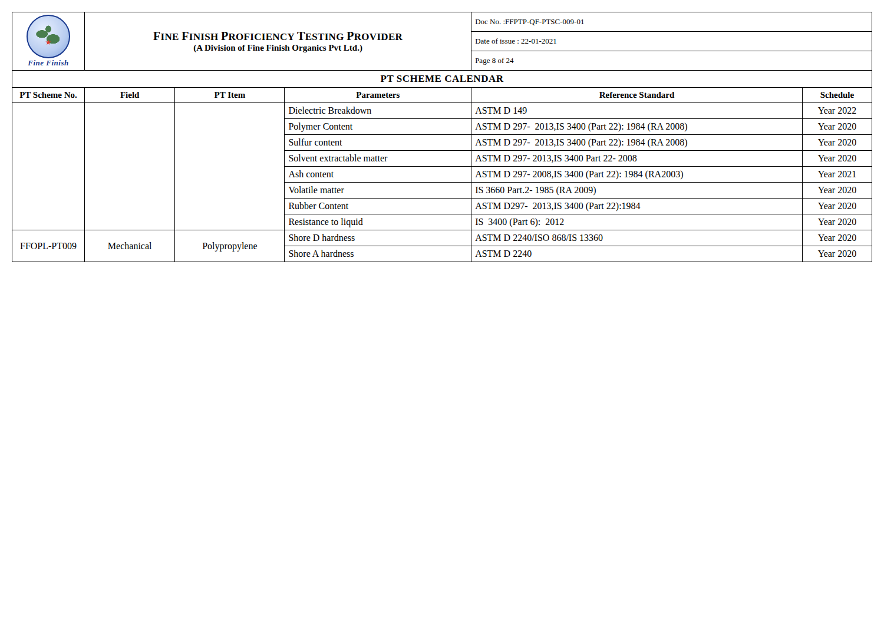| Fine Finish | F INE F INISH P ROFICIENCY T ESTING P ROVIDER (A Division of Fine Finish Organics Pvt Ltd.) | Doc No. :FFPTP-QF-PTSC-009-01 |
| Date of issue : 22-01-2021 |
| Page 8 of 24 |
| PT SCHEME CALENDAR |
| PT Scheme No. | Field | PT Item | Parameters | Reference Standard | Schedule |
| | | | Dielectric Breakdown | ASTM D 149 | Year 2022 |
| Polymer Content | ASTM D 297- 2013,IS 3400 (Part 22): 1984 (RA 2008) | Year 2020 |
| Sulfur content | ASTM D 297- 2013,IS 3400 (Part 22): 1984 (RA 2008) | Year 2020 |
| Solvent extractable matter | ASTM D 297- 2013,IS 3400 Part 22- 2008 | Year 2020 |
| Ash content | ASTM D 297- 2008,IS 3400 (Part 22): 1984 (RA2003) | Year 2021 |
| Volatile matter | IS 3660 Part.2- 1985 (RA 2009) | Year 2020 |
| Rubber Content | ASTM D297- 2013,IS 3400 (Part 22):1984 | Year 2020 |
| Resistance to liquid | IS 3400 (Part 6): 2012 | Year 2020 |
| FFOPL-PT009 | Mechanical | Polypropylene | Shore D hardness | ASTM D 2240/ISO 868/IS 13360 | Year 2020 |
| Shore A hardness | ASTM D 2240 | Year 2020 |